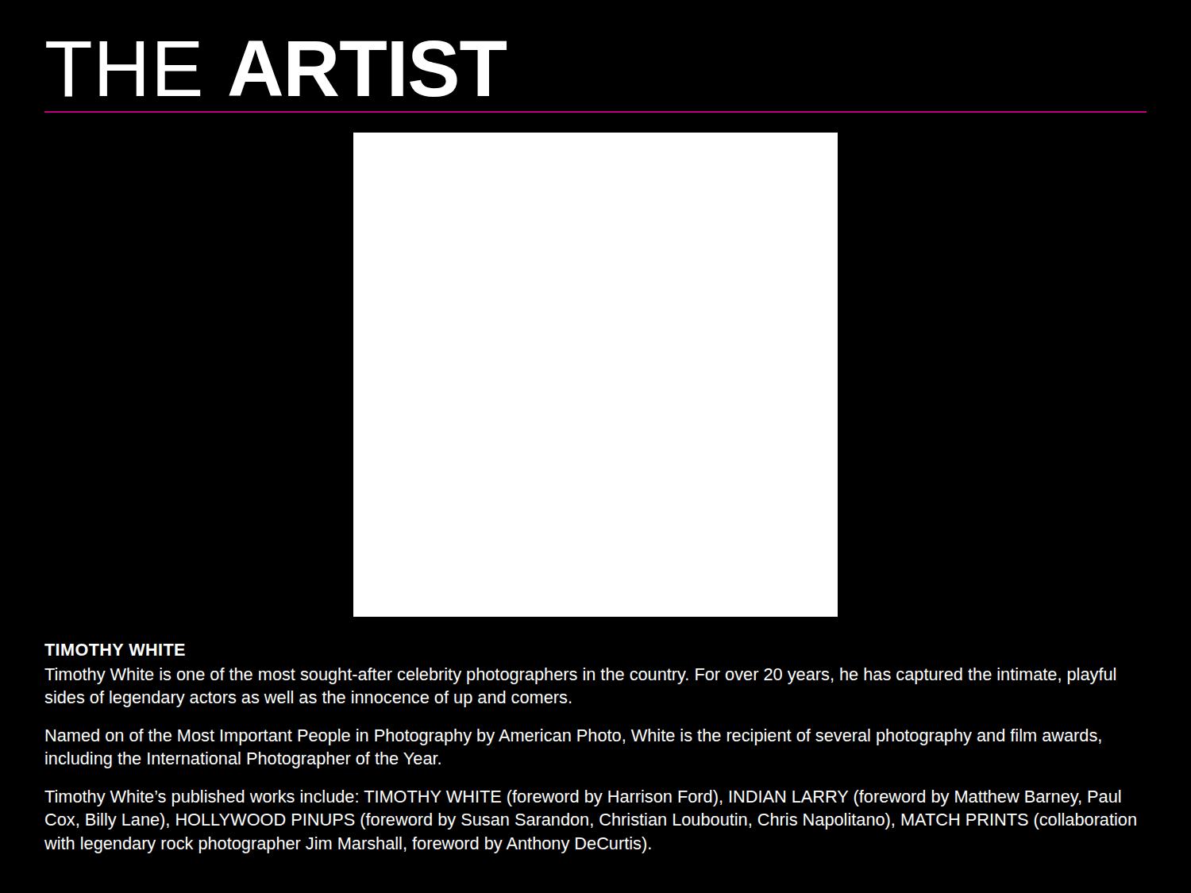The Artist
Timothy White
Timothy White is one of the most sought-after celebrity photographers in the country. For over 20 years, he has captured the intimate, playful sides of legendary actors as well as the innocence of up and comers.
Named on of the Most Important People in Photography by American Photo, White is the recipient of several photography and film awards, including the International Photographer of the Year.
Timothy White’s published works include: TIMOTHY WHITE (foreword by Harrison Ford), INDIAN LARRY (foreword by Matthew Barney, Paul Cox, Billy Lane), HOLLYWOOD PINUPS (foreword by Susan Sarandon, Christian Louboutin, Chris Napolitano), MATCH PRINTS (collaboration with legendary rock photographer Jim Marshall, foreword by Anthony DeCurtis).